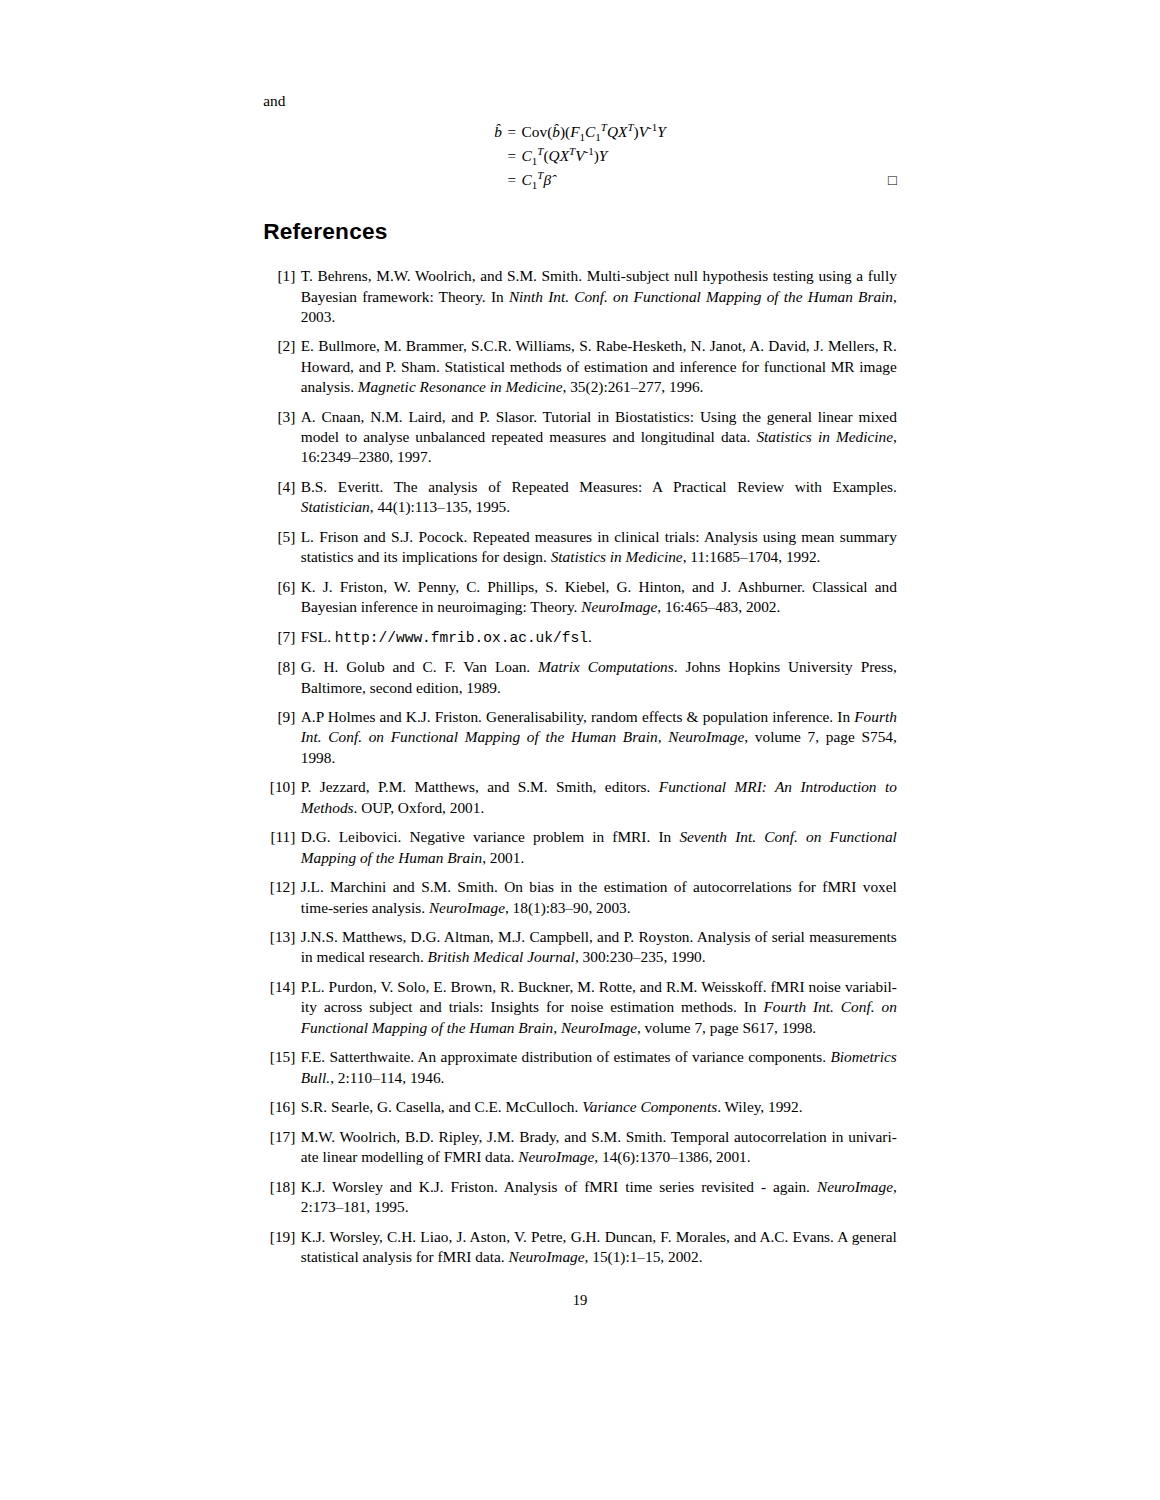and
| b̂ | = | Cov ( b̂ )( F 1 C 1 T QX T ) V -1 Y |
| | = | C 1 T ( QX T V -1 ) Y |
| | = | C 1 T β̂ |
□
References
[1] T. Behrens, M.W. Woolrich, and S.M. Smith. Multi-subject null hypothesis testing using a fully Bayesian framework: Theory. In Ninth Int. Conf. on Functional Mapping of the Human Brain, 2003.
[2] E. Bullmore, M. Brammer, S.C.R. Williams, S. Rabe-Hesketh, N. Janot, A. David, J. Mellers, R. Howard, and P. Sham. Statistical methods of estimation and inference for functional MR image analysis. Magnetic Resonance in Medicine, 35(2):261–277, 1996.
[3] A. Cnaan, N.M. Laird, and P. Slasor. Tutorial in Biostatistics: Using the general linear mixed model to analyse unbalanced repeated measures and longitudinal data. Statistics in Medicine, 16:2349–2380, 1997.
[4] B.S. Everitt. The analysis of Repeated Measures: A Practical Review with Examples. Statistician, 44(1):113–135, 1995.
[5] L. Frison and S.J. Pocock. Repeated measures in clinical trials: Analysis using mean summary statistics and its implications for design. Statistics in Medicine, 11:1685–1704, 1992.
[6] K. J. Friston, W. Penny, C. Phillips, S. Kiebel, G. Hinton, and J. Ashburner. Classical and Bayesian inference in neuroimaging: Theory. NeuroImage, 16:465–483, 2002.
[7] FSL. http://www.fmrib.ox.ac.uk/fsl.
[8] G. H. Golub and C. F. Van Loan. Matrix Computations. Johns Hopkins University Press, Baltimore, second edition, 1989.
[9] A.P Holmes and K.J. Friston. Generalisability, random effects & population inference. In Fourth Int. Conf. on Functional Mapping of the Human Brain, NeuroImage, volume 7, page S754, 1998.
[10] P. Jezzard, P.M. Matthews, and S.M. Smith, editors. Functional MRI: An Introduction to Methods. OUP, Oxford, 2001.
[11] D.G. Leibovici. Negative variance problem in fMRI. In Seventh Int. Conf. on Functional Mapping of the Human Brain, 2001.
[12] J.L. Marchini and S.M. Smith. On bias in the estimation of autocorrelations for fMRI voxel time-series analysis. NeuroImage, 18(1):83–90, 2003.
[13] J.N.S. Matthews, D.G. Altman, M.J. Campbell, and P. Royston. Analysis of serial measurements in medical research. British Medical Journal, 300:230–235, 1990.
[14] P.L. Purdon, V. Solo, E. Brown, R. Buckner, M. Rotte, and R.M. Weisskoff. fMRI noise variability across subject and trials: Insights for noise estimation methods. In Fourth Int. Conf. on Functional Mapping of the Human Brain, NeuroImage, volume 7, page S617, 1998.
[15] F.E. Satterthwaite. An approximate distribution of estimates of variance components. Biometrics Bull., 2:110–114, 1946.
[16] S.R. Searle, G. Casella, and C.E. McCulloch. Variance Components. Wiley, 1992.
[17] M.W. Woolrich, B.D. Ripley, J.M. Brady, and S.M. Smith. Temporal autocorrelation in univariate linear modelling of FMRI data. NeuroImage, 14(6):1370–1386, 2001.
[18] K.J. Worsley and K.J. Friston. Analysis of fMRI time series revisited - again. NeuroImage, 2:173–181, 1995.
[19] K.J. Worsley, C.H. Liao, J. Aston, V. Petre, G.H. Duncan, F. Morales, and A.C. Evans. A general statistical analysis for fMRI data. NeuroImage, 15(1):1–15, 2002.
19